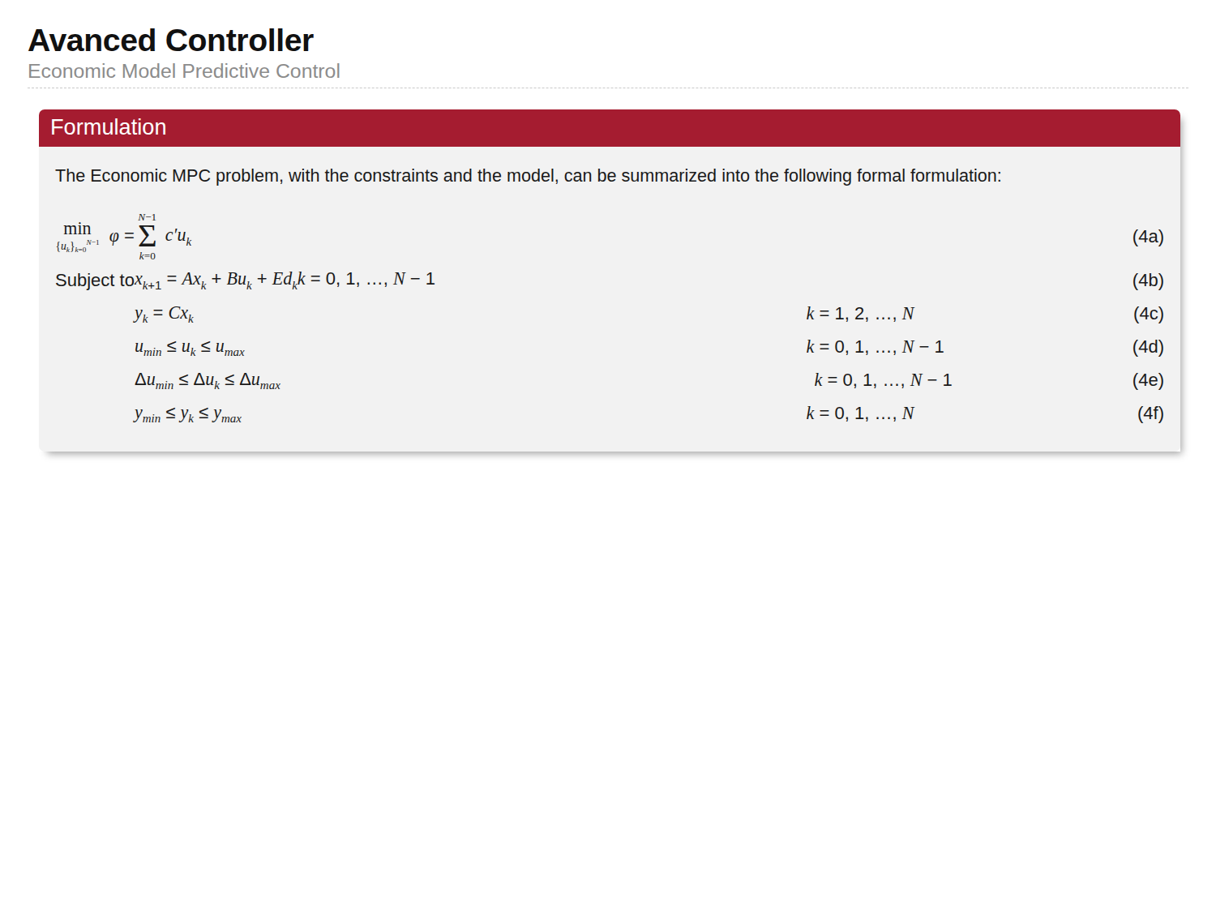Avanced Controller
Economic Model Predictive Control
Formulation
The Economic MPC problem, with the constraints and the model, can be summarized into the following formal formulation:
| min { u k } k =0 N −1 φ = | N −1 Σ k =0 c ′ u k | | (4a) |
| Subject to | x k +1 = Ax k + Bu k + Ed k k = 0, 1, …, N − 1 | | (4b) |
| | y k = Cx k | k = 1, 2, …, N | (4c) |
| | u min ≤ u k ≤ u max | k = 0, 1, …, N − 1 | (4d) |
| | Δ u min ≤ Δ u k ≤ Δ u max | k = 0, 1, …, N − 1 | (4e) |
| | y min ≤ y k ≤ y max | k = 0, 1, …, N | (4f) |